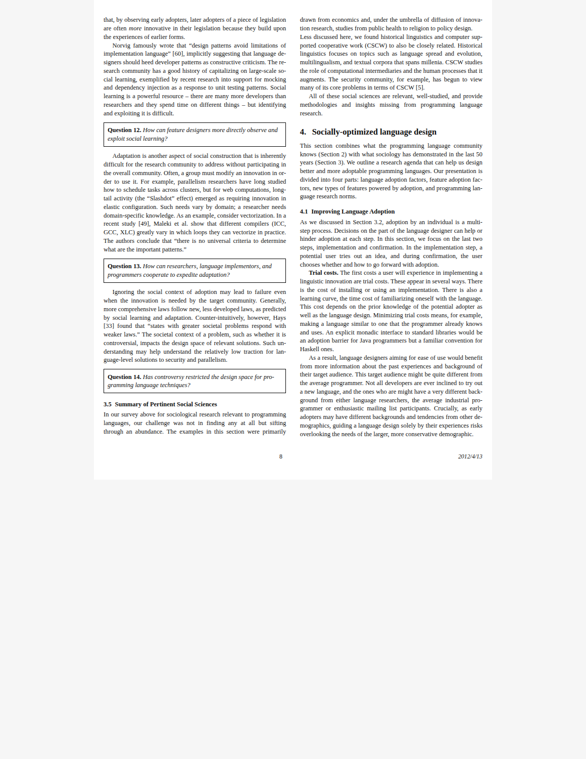that, by observing early adopters, later adopters of a piece of legislation are often more innovative in their legislation because they build upon the experiences of earlier forms.
Norvig famously wrote that “design patterns avoid limitations of implementation language” [60], implicitly suggesting that language designers should heed developer patterns as constructive criticism. The research community has a good history of capitalizing on large-scale social learning, exemplified by recent research into support for mocking and dependency injection as a response to unit testing patterns. Social learning is a powerful resource – there are many more developers than researchers and they spend time on different things – but identifying and exploiting it is difficult.
Question 12. How can feature designers more directly observe and exploit social learning?
Adaptation is another aspect of social construction that is inherently difficult for the research community to address without participating in the overall community. Often, a group must modify an innovation in order to use it. For example, parallelism researchers have long studied how to schedule tasks across clusters, but for web computations, long-tail activity (the “Slashdot” effect) emerged as requiring innovation in elastic configuration. Such needs vary by domain; a researcher needs domain-specific knowledge. As an example, consider vectorization. In a recent study [49], Maleki et al. show that different compilers (ICC, GCC, XLC) greatly vary in which loops they can vectorize in practice. The authors conclude that “there is no universal criteria to determine what are the important patterns.”
Question 13. How can researchers, language implementors, and programmers cooperate to expedite adaptation?
Ignoring the social context of adoption may lead to failure even when the innovation is needed by the target community. Generally, more comprehensive laws follow new, less developed laws, as predicted by social learning and adaptation. Counter-intuitively, however, Hays [33] found that “states with greater societal problems respond with weaker laws.” The societal context of a problem, such as whether it is controversial, impacts the design space of relevant solutions. Such understanding may help understand the relatively low traction for language-level solutions to security and parallelism.
Question 14. Has controversy restricted the design space for programming language techniques?
3.5 Summary of Pertinent Social Sciences
In our survey above for sociological research relevant to programming languages, our challenge was not in finding any at all but sifting through an abundance. The examples in this section were primarily drawn from economics and, under the umbrella of diffusion of innovation research, studies from public health to religion to policy design.
Less discussed here, we found historical linguistics and computer supported cooperative work (CSCW) to also be closely related. Historical linguistics focuses on topics such as language spread and evolution, multilingualism, and textual corpora that spans millenia. CSCW studies the role of computational intermediaries and the human processes that it augments. The security community, for example, has begun to view many of its core problems in terms of CSCW [5].
All of these social sciences are relevant, well-studied, and provide methodologies and insights missing from programming language research.
4. Socially-optimized language design
This section combines what the programming language community knows (Section 2) with what sociology has demonstrated in the last 50 years (Section 3). We outline a research agenda that can help us design better and more adoptable programming languages. Our presentation is divided into four parts: language adoption factors, feature adoption factors, new types of features powered by adoption, and programming language research norms.
4.1 Improving Language Adoption
As we discussed in Section 3.2, adoption by an individual is a multi-step process. Decisions on the part of the language designer can help or hinder adoption at each step. In this section, we focus on the last two steps, implementation and confirmation. In the implementation step, a potential user tries out an idea, and during confirmation, the user chooses whether and how to go forward with adoption.
Trial costs. The first costs a user will experience in implementing a linguistic innovation are trial costs. These appear in several ways. There is the cost of installing or using an implementation. There is also a learning curve, the time cost of familiarizing oneself with the language. This cost depends on the prior knowledge of the potential adopter as well as the language design. Minimizing trial costs means, for example, making a language similar to one that the programmer already knows and uses. An explicit monadic interface to standard libraries would be an adoption barrier for Java programmers but a familiar convention for Haskell ones.
As a result, language designers aiming for ease of use would benefit from more information about the past experiences and background of their target audience. This target audience might be quite different from the average programmer. Not all developers are ever inclined to try out a new language, and the ones who are might have a very different background from either language researchers, the average industrial programmer or enthusiastic mailing list participants. Crucially, as early adopters may have different backgrounds and tendencies from other demographics, guiding a language design solely by their experiences risks overlooking the needs of the larger, more conservative demographic.
8 2012/4/13